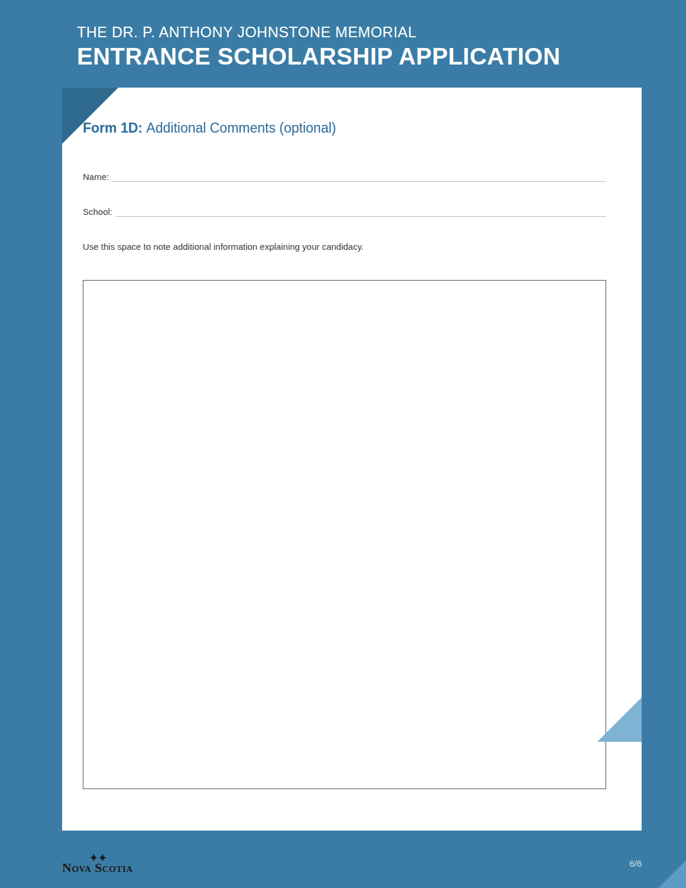The Dr. P. Anthony Johnstone Memorial
Entrance Scholarship Application
Form 1D: Additional Comments (optional)
Name:
School:
Use this space to note additional information explaining your candidacy.
✦✦ Nova Scotia
6/6